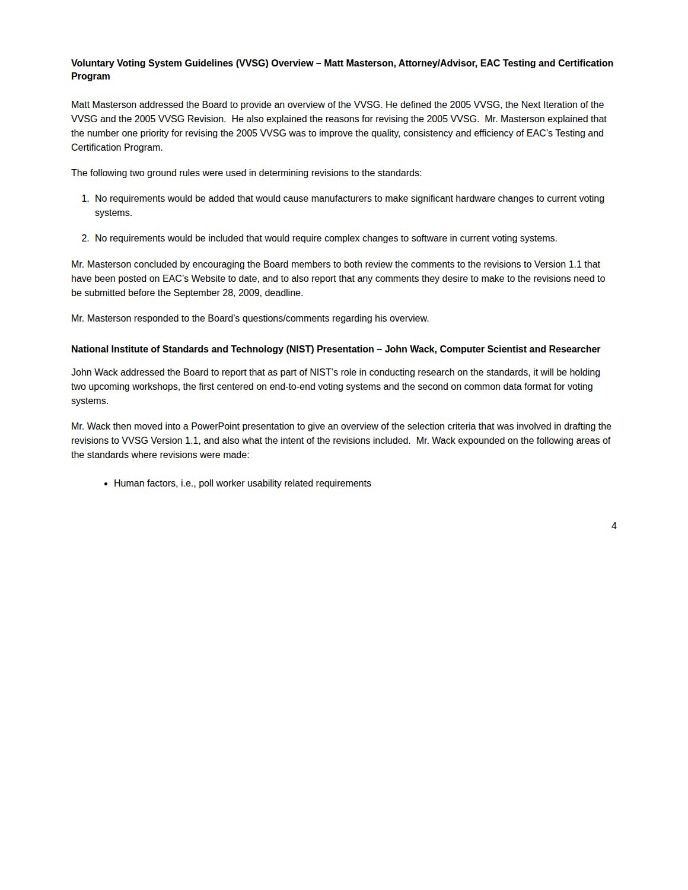Voluntary Voting System Guidelines (VVSG) Overview – Matt Masterson, Attorney/Advisor, EAC Testing and Certification Program
Matt Masterson addressed the Board to provide an overview of the VVSG. He defined the 2005 VVSG, the Next Iteration of the VVSG and the 2005 VVSG Revision. He also explained the reasons for revising the 2005 VVSG. Mr. Masterson explained that the number one priority for revising the 2005 VVSG was to improve the quality, consistency and efficiency of EAC’s Testing and Certification Program.
The following two ground rules were used in determining revisions to the standards:
No requirements would be added that would cause manufacturers to make significant hardware changes to current voting systems.
No requirements would be included that would require complex changes to software in current voting systems.
Mr. Masterson concluded by encouraging the Board members to both review the comments to the revisions to Version 1.1 that have been posted on EAC’s Website to date, and to also report that any comments they desire to make to the revisions need to be submitted before the September 28, 2009, deadline.
Mr. Masterson responded to the Board’s questions/comments regarding his overview.
National Institute of Standards and Technology (NIST) Presentation – John Wack, Computer Scientist and Researcher
John Wack addressed the Board to report that as part of NIST’s role in conducting research on the standards, it will be holding two upcoming workshops, the first centered on end-to-end voting systems and the second on common data format for voting systems.
Mr. Wack then moved into a PowerPoint presentation to give an overview of the selection criteria that was involved in drafting the revisions to VVSG Version 1.1, and also what the intent of the revisions included. Mr. Wack expounded on the following areas of the standards where revisions were made:
Human factors, i.e., poll worker usability related requirements
4